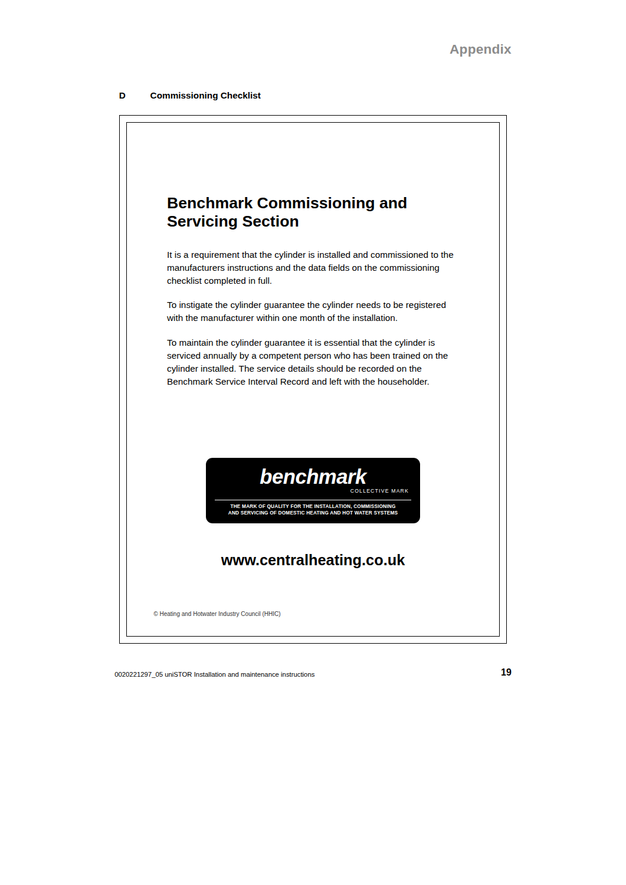Appendix
D Commissioning Checklist
Benchmark Commissioning and
Servicing Section
It is a requirement that the cylinder is installed and commissioned to the manufacturers instructions and the data fields on the commissioning checklist completed in full.
To instigate the cylinder guarantee the cylinder needs to be registered with the manufacturer within one month of the installation.
To maintain the cylinder guarantee it is essential that the cylinder is serviced annually by a competent person who has been trained on the cylinder installed. The service details should be recorded on the Benchmark Service Interval Record and left with the householder.
benchmark
COLLECTIVE MARK
THE MARK OF QUALITY FOR THE INSTALLATION, COMMISSIONING
AND SERVICING OF DOMESTIC HEATING AND HOT WATER SYSTEMS
www.centralheating.co.uk
© Heating and Hotwater Industry Council (HHIC)
0020221297_05 uniSTOR Installation and maintenance instructions
19